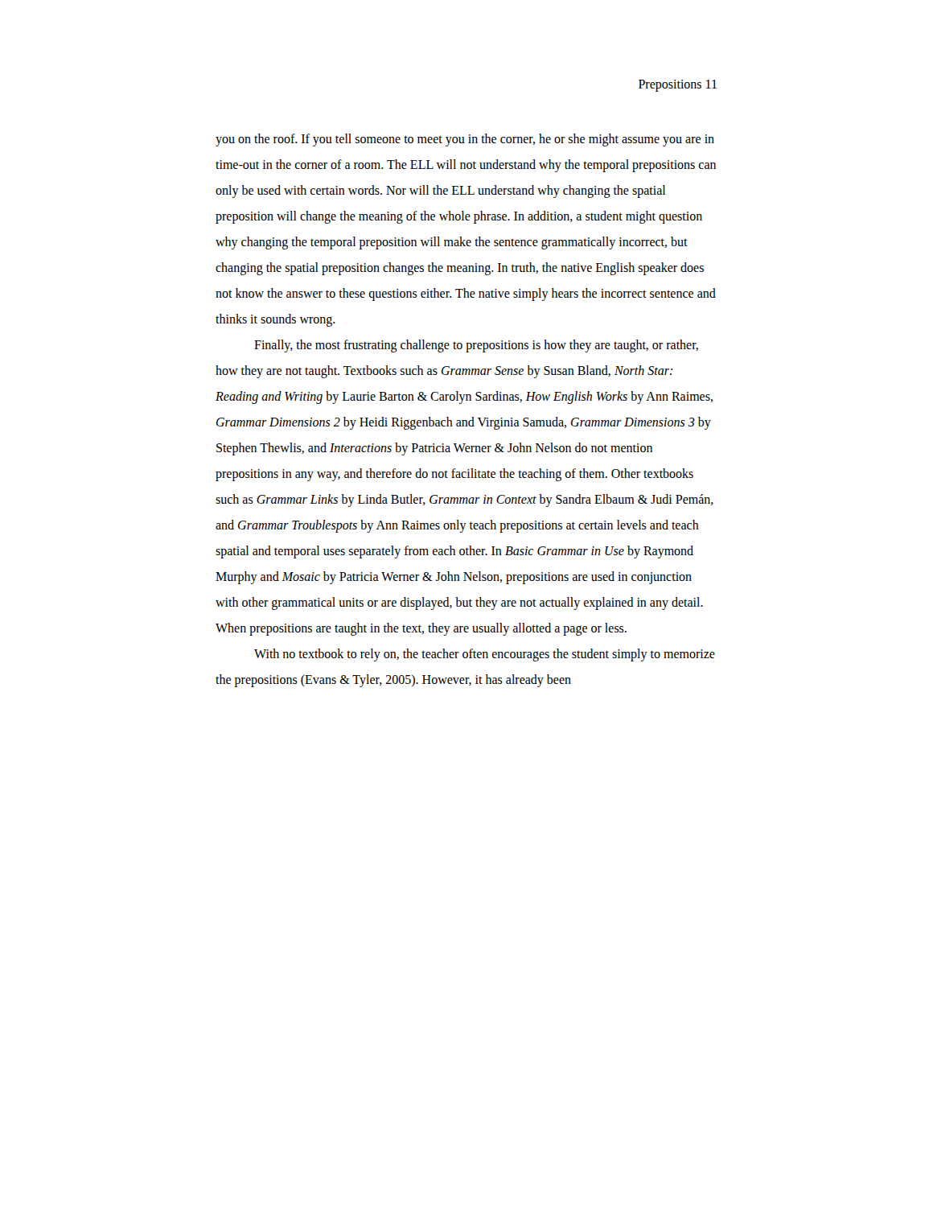Prepositions 11
you on the roof. If you tell someone to meet you in the corner, he or she might assume you are in time-out in the corner of a room. The ELL will not understand why the temporal prepositions can only be used with certain words. Nor will the ELL understand why changing the spatial preposition will change the meaning of the whole phrase. In addition, a student might question why changing the temporal preposition will make the sentence grammatically incorrect, but changing the spatial preposition changes the meaning. In truth, the native English speaker does not know the answer to these questions either. The native simply hears the incorrect sentence and thinks it sounds wrong.
Finally, the most frustrating challenge to prepositions is how they are taught, or rather, how they are not taught. Textbooks such as Grammar Sense by Susan Bland, North Star: Reading and Writing by Laurie Barton & Carolyn Sardinas, How English Works by Ann Raimes, Grammar Dimensions 2 by Heidi Riggenbach and Virginia Samuda, Grammar Dimensions 3 by Stephen Thewlis, and Interactions by Patricia Werner & John Nelson do not mention prepositions in any way, and therefore do not facilitate the teaching of them. Other textbooks such as Grammar Links by Linda Butler, Grammar in Context by Sandra Elbaum & Judi Pemán, and Grammar Troublespots by Ann Raimes only teach prepositions at certain levels and teach spatial and temporal uses separately from each other. In Basic Grammar in Use by Raymond Murphy and Mosaic by Patricia Werner & John Nelson, prepositions are used in conjunction with other grammatical units or are displayed, but they are not actually explained in any detail. When prepositions are taught in the text, they are usually allotted a page or less.
With no textbook to rely on, the teacher often encourages the student simply to memorize the prepositions (Evans & Tyler, 2005). However, it has already been